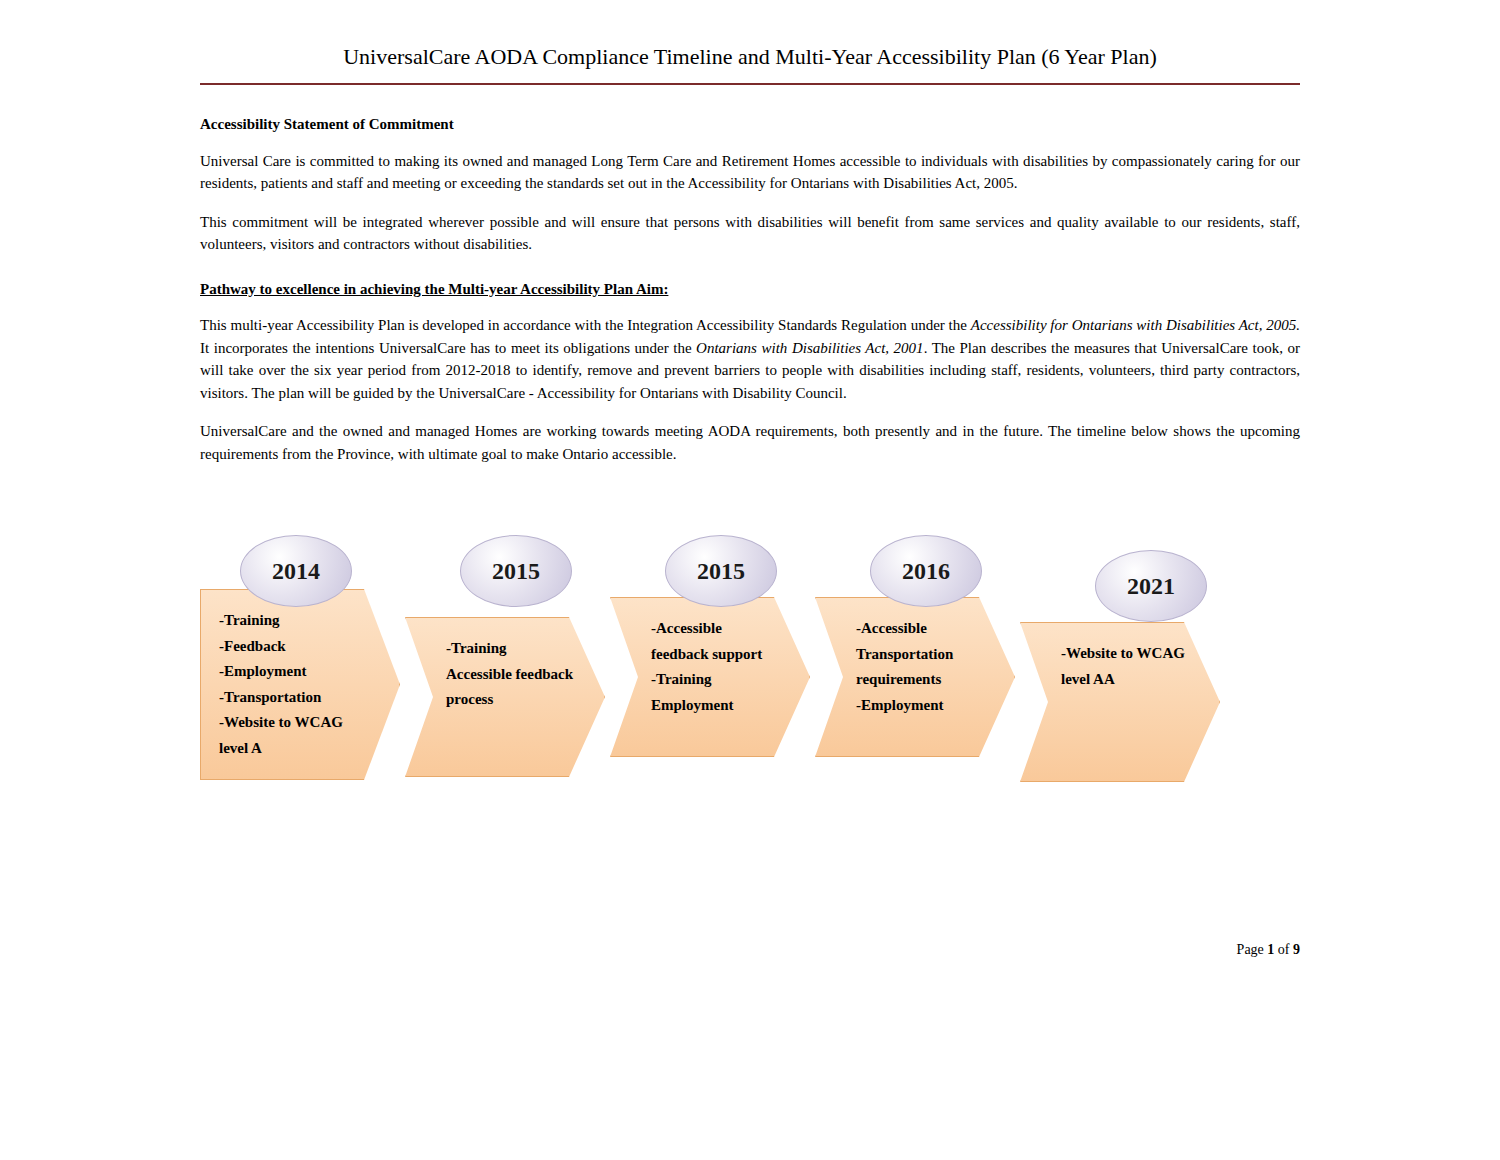UniversalCare AODA Compliance Timeline and Multi-Year Accessibility Plan (6 Year Plan)
Accessibility Statement of Commitment
Universal Care is committed to making its owned and managed Long Term Care and Retirement Homes accessible to individuals with disabilities by compassionately caring for our residents, patients and staff and meeting or exceeding the standards set out in the Accessibility for Ontarians with Disabilities Act, 2005.
This commitment will be integrated wherever possible and will ensure that persons with disabilities will benefit from same services and quality available to our residents, staff, volunteers, visitors and contractors without disabilities.
Pathway to excellence in achieving the Multi-year Accessibility Plan Aim:
This multi-year Accessibility Plan is developed in accordance with the Integration Accessibility Standards Regulation under the Accessibility for Ontarians with Disabilities Act, 2005. It incorporates the intentions UniversalCare has to meet its obligations under the Ontarians with Disabilities Act, 2001. The Plan describes the measures that UniversalCare took, or will take over the six year period from 2012-2018 to identify, remove and prevent barriers to people with disabilities including staff, residents, volunteers, third party contractors, visitors. The plan will be guided by the UniversalCare - Accessibility for Ontarians with Disability Council.
UniversalCare and the owned and managed Homes are working towards meeting AODA requirements, both presently and in the future. The timeline below shows the upcoming requirements from the Province, with ultimate goal to make Ontario accessible.
2014
-Training
-Feedback
-Employment
-Transportation
-Website to WCAG level A
2015
-Training
Accessible feedback process
2015
-Accessible feedback support
-Training
Employment
2016
-Accessible Transportation requirements
-Employment
2021
-Website to WCAG level AA
Page 1 of 9